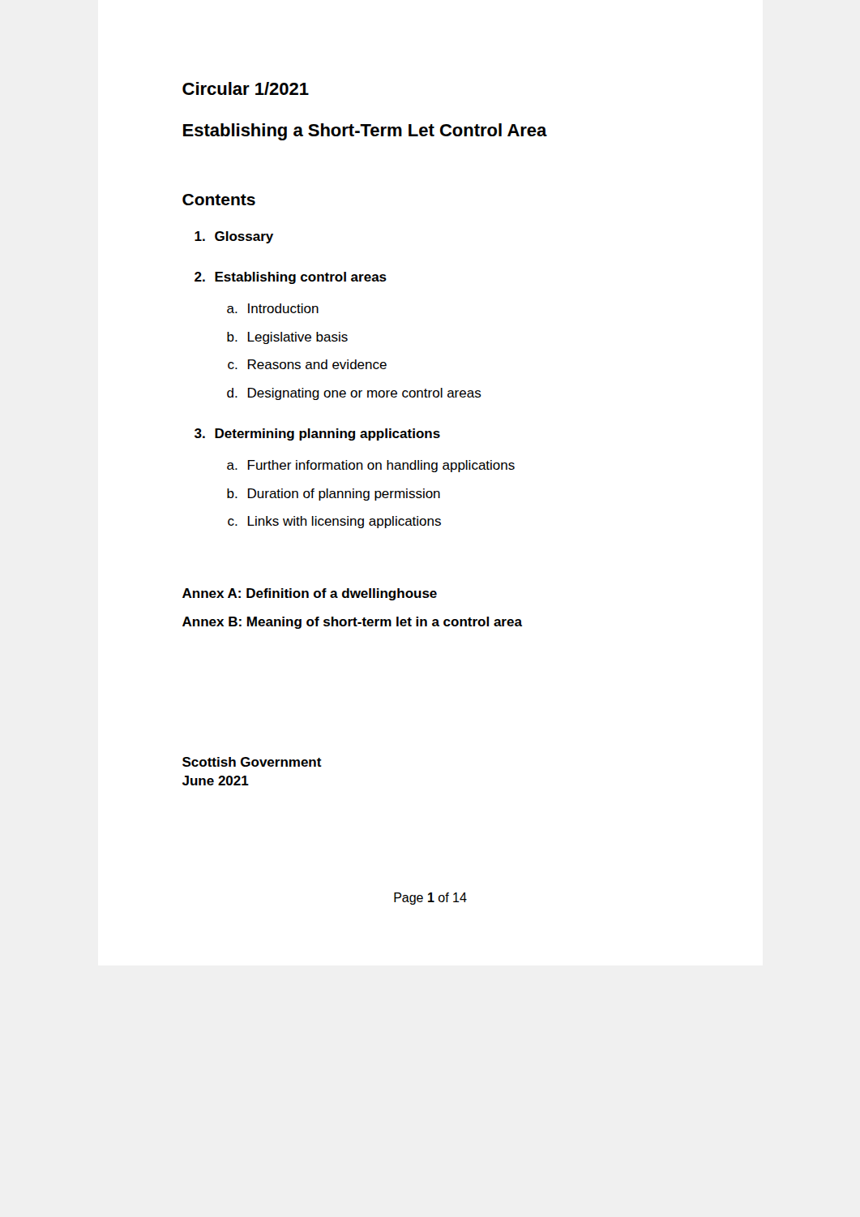Circular 1/2021 Establishing a Short-Term Let Control Area
Contents
Glossary
Establishing control areas
Introduction
Legislative basis
Reasons and evidence
Designating one or more control areas
Determining planning applications
Further information on handling applications
Duration of planning permission
Links with licensing applications
Annex A: Definition of a dwellinghouse
Annex B: Meaning of short-term let in a control area
Scottish Government
June 2021
Page 1 of 14